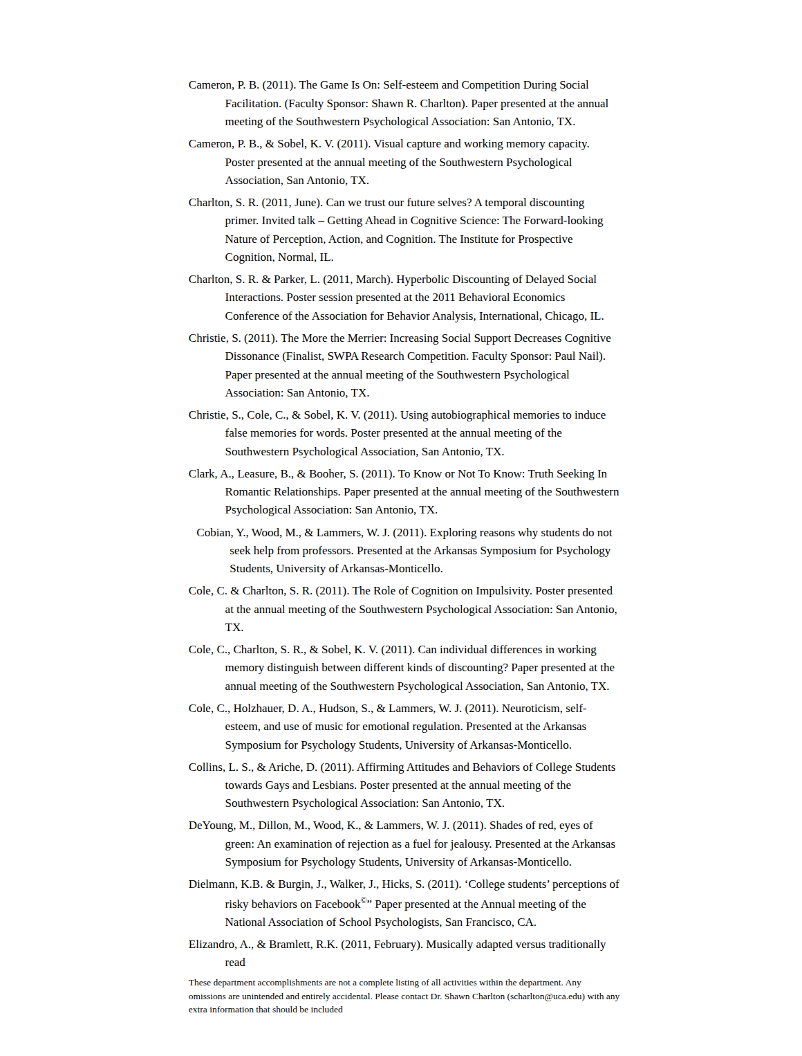Cameron, P. B. (2011). The Game Is On: Self-esteem and Competition During Social Facilitation. (Faculty Sponsor: Shawn R. Charlton). Paper presented at the annual meeting of the Southwestern Psychological Association: San Antonio, TX.
Cameron, P. B., & Sobel, K. V. (2011). Visual capture and working memory capacity. Poster presented at the annual meeting of the Southwestern Psychological Association, San Antonio, TX.
Charlton, S. R. (2011, June). Can we trust our future selves? A temporal discounting primer. Invited talk – Getting Ahead in Cognitive Science: The Forward-looking Nature of Perception, Action, and Cognition. The Institute for Prospective Cognition, Normal, IL.
Charlton, S. R. & Parker, L. (2011, March). Hyperbolic Discounting of Delayed Social Interactions. Poster session presented at the 2011 Behavioral Economics Conference of the Association for Behavior Analysis, International, Chicago, IL.
Christie, S. (2011). The More the Merrier: Increasing Social Support Decreases Cognitive Dissonance (Finalist, SWPA Research Competition. Faculty Sponsor: Paul Nail). Paper presented at the annual meeting of the Southwestern Psychological Association: San Antonio, TX.
Christie, S., Cole, C., & Sobel, K. V. (2011). Using autobiographical memories to induce false memories for words. Poster presented at the annual meeting of the Southwestern Psychological Association, San Antonio, TX.
Clark, A., Leasure, B., & Booher, S. (2011). To Know or Not To Know: Truth Seeking In Romantic Relationships. Paper presented at the annual meeting of the Southwestern Psychological Association: San Antonio, TX.
Cobian, Y., Wood, M., & Lammers, W. J. (2011). Exploring reasons why students do not seek help from professors. Presented at the Arkansas Symposium for Psychology Students, University of Arkansas-Monticello.
Cole, C. & Charlton, S. R. (2011). The Role of Cognition on Impulsivity. Poster presented at the annual meeting of the Southwestern Psychological Association: San Antonio, TX.
Cole, C., Charlton, S. R., & Sobel, K. V. (2011). Can individual differences in working memory distinguish between different kinds of discounting? Paper presented at the annual meeting of the Southwestern Psychological Association, San Antonio, TX.
Cole, C., Holzhauer, D. A., Hudson, S., & Lammers, W. J. (2011). Neuroticism, self-esteem, and use of music for emotional regulation. Presented at the Arkansas Symposium for Psychology Students, University of Arkansas-Monticello.
Collins, L. S., & Ariche, D. (2011). Affirming Attitudes and Behaviors of College Students towards Gays and Lesbians. Poster presented at the annual meeting of the Southwestern Psychological Association: San Antonio, TX.
DeYoung, M., Dillon, M., Wood, K., & Lammers, W. J. (2011). Shades of red, eyes of green: An examination of rejection as a fuel for jealousy. Presented at the Arkansas Symposium for Psychology Students, University of Arkansas-Monticello.
Dielmann, K.B. & Burgin, J., Walker, J., Hicks, S. (2011). ‘College students’ perceptions of risky behaviors on Facebook©” Paper presented at the Annual meeting of the National Association of School Psychologists, San Francisco, CA.
Elizandro, A., & Bramlett, R.K. (2011, February). Musically adapted versus traditionally read
These department accomplishments are not a complete listing of all activities within the department. Any omissions are unintended and entirely accidental. Please contact Dr. Shawn Charlton (scharlton@uca.edu) with any extra information that should be included